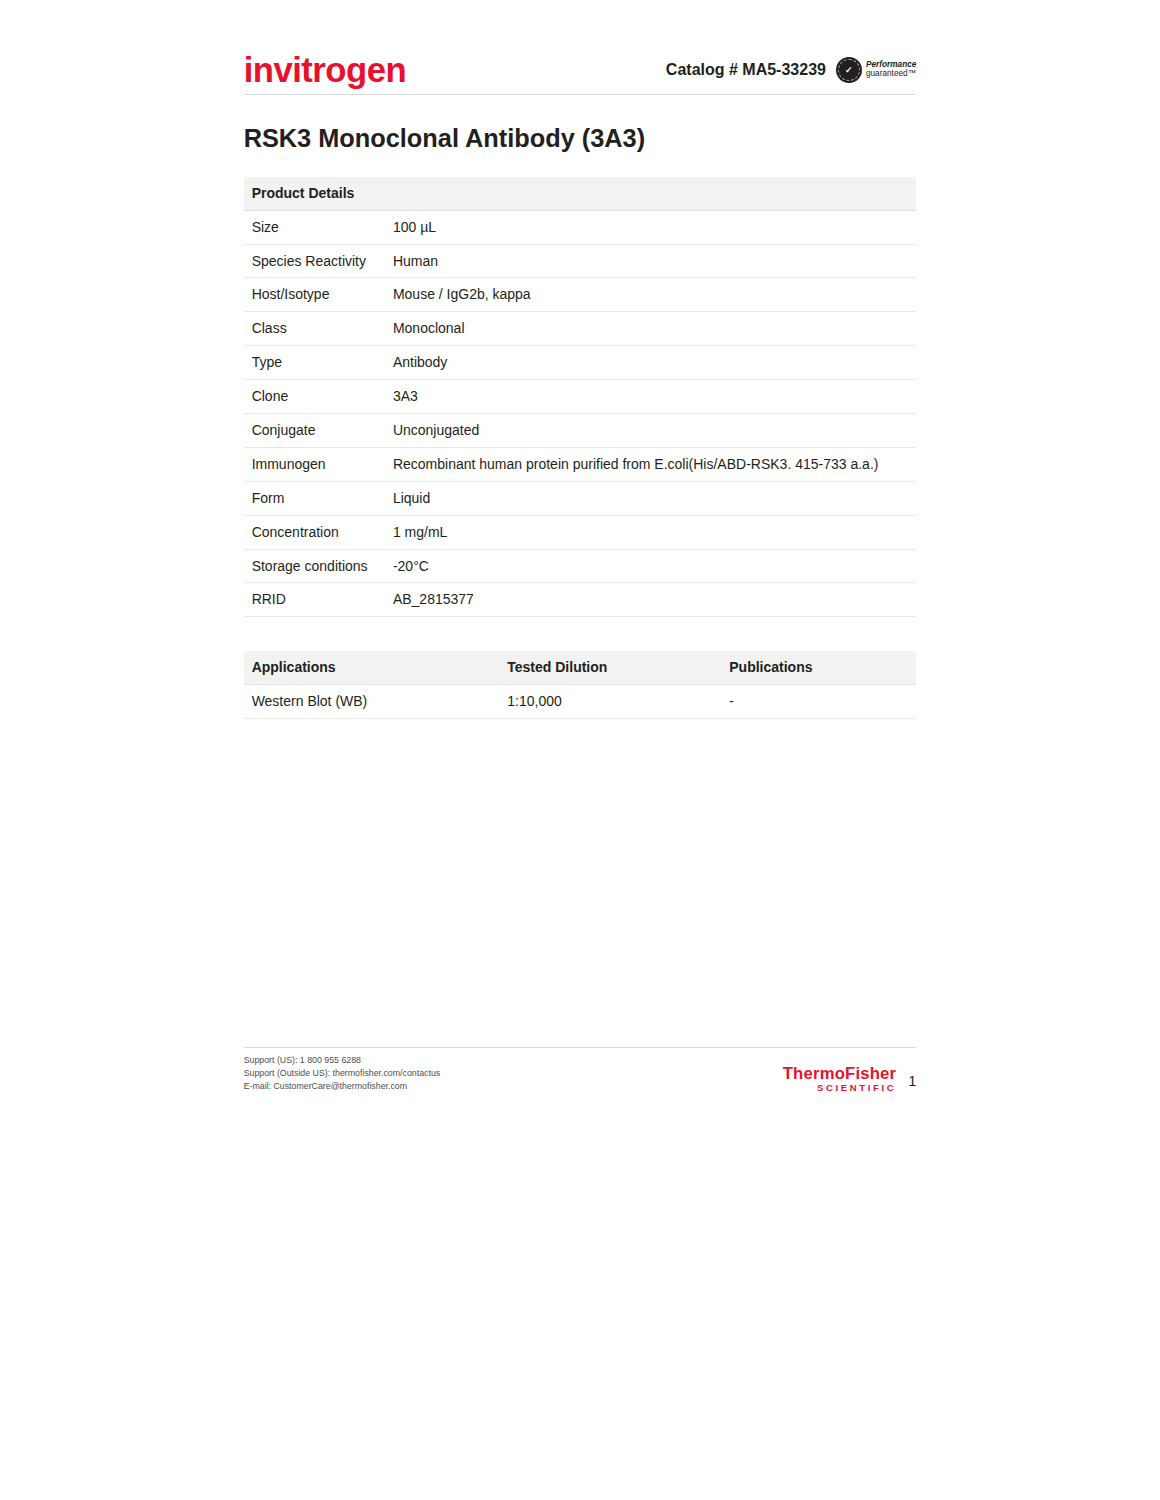invitrogen
Catalog # MA5-33239
✓
Performance guaranteed™
RSK3 Monoclonal Antibody (3A3)
| Product Details |
| --- |
| Size | 100 µL |
| Species Reactivity | Human |
| Host/Isotype | Mouse / IgG2b, kappa |
| Class | Monoclonal |
| Type | Antibody |
| Clone | 3A3 |
| Conjugate | Unconjugated |
| Immunogen | Recombinant human protein purified from E.coli(His/ABD-RSK3. 415-733 a.a.) |
| Form | Liquid |
| Concentration | 1 mg/mL |
| Storage conditions | -20°C |
| RRID | AB_2815377 |
| Applications | Tested Dilution | Publications |
| --- | --- | --- |
| Western Blot (WB) | 1:10,000 | - |
Support (US): 1 800 955 6288
Support (Outside US): thermofisher.com/contactus
E-mail: CustomerCare@thermofisher.com
ThermoFisher
SCIENTIFIC
1